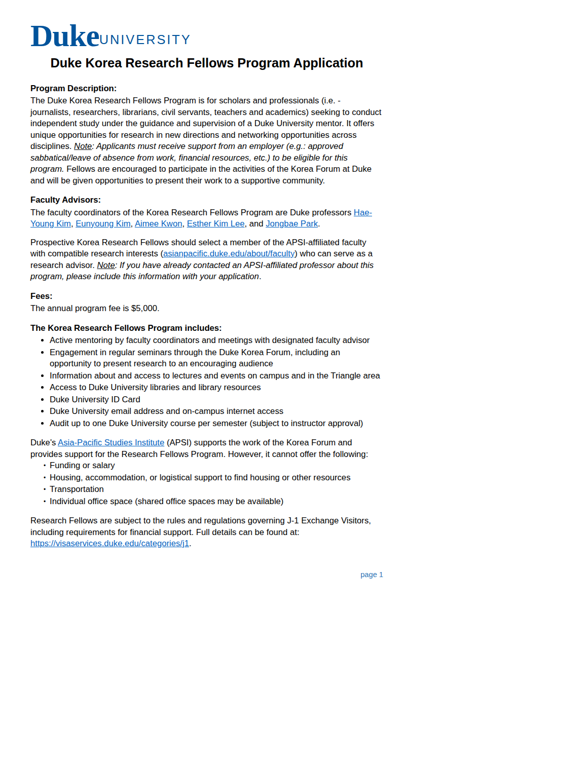DukeUNIVERSITY
Duke Korea Research Fellows Program Application
Program Description:
The Duke Korea Research Fellows Program is for scholars and professionals (i.e. - journalists, researchers, librarians, civil servants, teachers and academics) seeking to conduct independent study under the guidance and supervision of a Duke University mentor. It offers unique opportunities for research in new directions and networking opportunities across disciplines. Note: Applicants must receive support from an employer (e.g.: approved sabbatical/leave of absence from work, financial resources, etc.) to be eligible for this program. Fellows are encouraged to participate in the activities of the Korea Forum at Duke and will be given opportunities to present their work to a supportive community.
Faculty Advisors:
The faculty coordinators of the Korea Research Fellows Program are Duke professors Hae-Young Kim, Eunyoung Kim, Aimee Kwon, Esther Kim Lee, and Jongbae Park.
Prospective Korea Research Fellows should select a member of the APSI-affiliated faculty with compatible research interests (asianpacific.duke.edu/about/faculty) who can serve as a research advisor. Note: If you have already contacted an APSI-affiliated professor about this program, please include this information with your application.
Fees:
The annual program fee is $5,000.
The Korea Research Fellows Program includes:
Active mentoring by faculty coordinators and meetings with designated faculty advisor
Engagement in regular seminars through the Duke Korea Forum, including an opportunity to present research to an encouraging audience
Information about and access to lectures and events on campus and in the Triangle area
Access to Duke University libraries and library resources
Duke University ID Card
Duke University email address and on-campus internet access
Audit up to one Duke University course per semester (subject to instructor approval)
Duke's Asia-Pacific Studies Institute (APSI) supports the work of the Korea Forum and provides support for the Research Fellows Program. However, it cannot offer the following:
Funding or salary
Housing, accommodation, or logistical support to find housing or other resources
Transportation
Individual office space (shared office spaces may be available)
Research Fellows are subject to the rules and regulations governing J-1 Exchange Visitors, including requirements for financial support. Full details can be found at: https://visaservices.duke.edu/categories/j1.
page 1